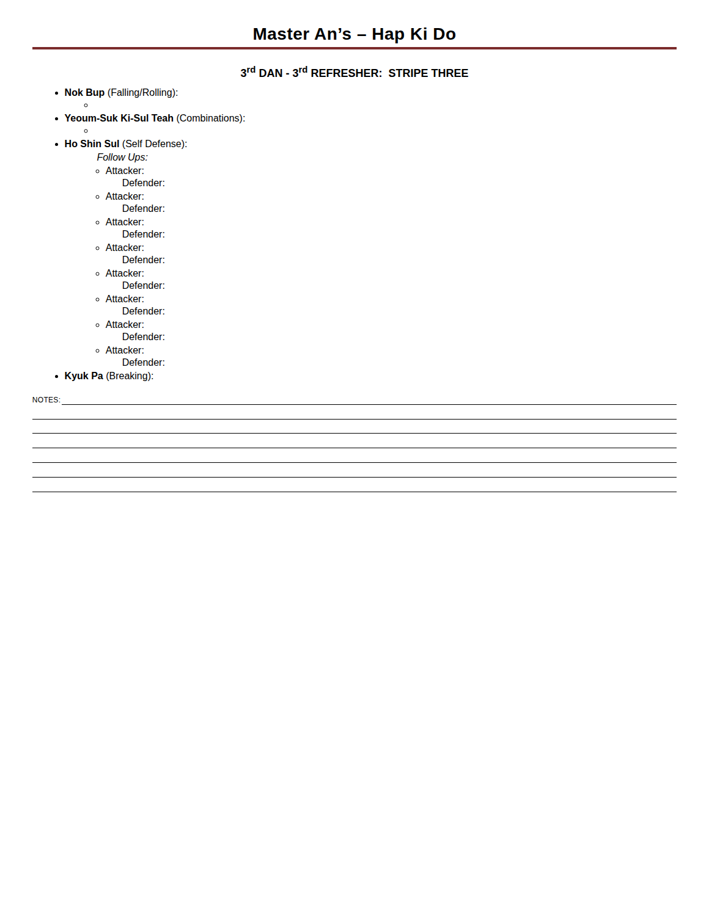Master An’s – Hap Ki Do
3rd DAN - 3rd REFRESHER: STRIPE THREE
Nok Bup (Falling/Rolling):
Yeoum-Suk Ki-Sul Teah (Combinations):
Ho Shin Sul (Self Defense):
Follow Ups:
Attacker: Defender:
Attacker: Defender:
Attacker: Defender:
Attacker: Defender:
Attacker: Defender:
Attacker: Defender:
Attacker: Defender:
Attacker: Defender:
Kyuk Pa (Breaking):
NOTES: